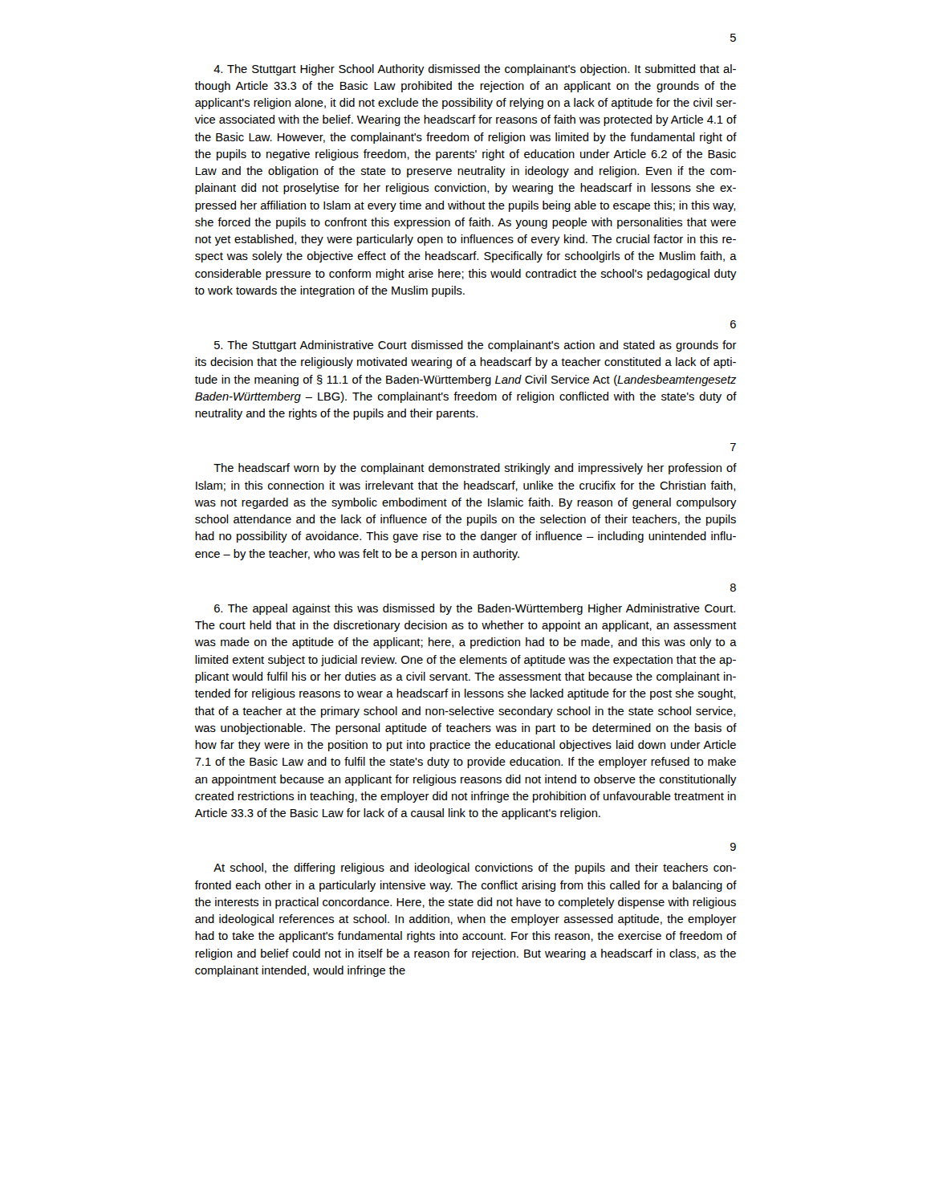5
4. The Stuttgart Higher School Authority dismissed the complainant's objection. It submitted that although Article 33.3 of the Basic Law prohibited the rejection of an applicant on the grounds of the applicant's religion alone, it did not exclude the possibility of relying on a lack of aptitude for the civil service associated with the belief. Wearing the headscarf for reasons of faith was protected by Article 4.1 of the Basic Law. However, the complainant's freedom of religion was limited by the fundamental right of the pupils to negative religious freedom, the parents' right of education under Article 6.2 of the Basic Law and the obligation of the state to preserve neutrality in ideology and religion. Even if the complainant did not proselytise for her religious conviction, by wearing the headscarf in lessons she expressed her affiliation to Islam at every time and without the pupils being able to escape this; in this way, she forced the pupils to confront this expression of faith. As young people with personalities that were not yet established, they were particularly open to influences of every kind. The crucial factor in this respect was solely the objective effect of the headscarf. Specifically for schoolgirls of the Muslim faith, a considerable pressure to conform might arise here; this would contradict the school's pedagogical duty to work towards the integration of the Muslim pupils.
6
5. The Stuttgart Administrative Court dismissed the complainant's action and stated as grounds for its decision that the religiously motivated wearing of a headscarf by a teacher constituted a lack of aptitude in the meaning of § 11.1 of the Baden-Württemberg Land Civil Service Act (Landesbeamtengesetz Baden-Württemberg – LBG). The complainant's freedom of religion conflicted with the state's duty of neutrality and the rights of the pupils and their parents.
7
The headscarf worn by the complainant demonstrated strikingly and impressively her profession of Islam; in this connection it was irrelevant that the headscarf, unlike the crucifix for the Christian faith, was not regarded as the symbolic embodiment of the Islamic faith. By reason of general compulsory school attendance and the lack of influence of the pupils on the selection of their teachers, the pupils had no possibility of avoidance. This gave rise to the danger of influence – including unintended influence – by the teacher, who was felt to be a person in authority.
8
6. The appeal against this was dismissed by the Baden-Württemberg Higher Administrative Court. The court held that in the discretionary decision as to whether to appoint an applicant, an assessment was made on the aptitude of the applicant; here, a prediction had to be made, and this was only to a limited extent subject to judicial review. One of the elements of aptitude was the expectation that the applicant would fulfil his or her duties as a civil servant. The assessment that because the complainant intended for religious reasons to wear a headscarf in lessons she lacked aptitude for the post she sought, that of a teacher at the primary school and non-selective secondary school in the state school service, was unobjectionable. The personal aptitude of teachers was in part to be determined on the basis of how far they were in the position to put into practice the educational objectives laid down under Article 7.1 of the Basic Law and to fulfil the state's duty to provide education. If the employer refused to make an appointment because an applicant for religious reasons did not intend to observe the constitutionally created restrictions in teaching, the employer did not infringe the prohibition of unfavourable treatment in Article 33.3 of the Basic Law for lack of a causal link to the applicant's religion.
9
At school, the differing religious and ideological convictions of the pupils and their teachers confronted each other in a particularly intensive way. The conflict arising from this called for a balancing of the interests in practical concordance. Here, the state did not have to completely dispense with religious and ideological references at school. In addition, when the employer assessed aptitude, the employer had to take the applicant's fundamental rights into account. For this reason, the exercise of freedom of religion and belief could not in itself be a reason for rejection. But wearing a headscarf in class, as the complainant intended, would infringe the